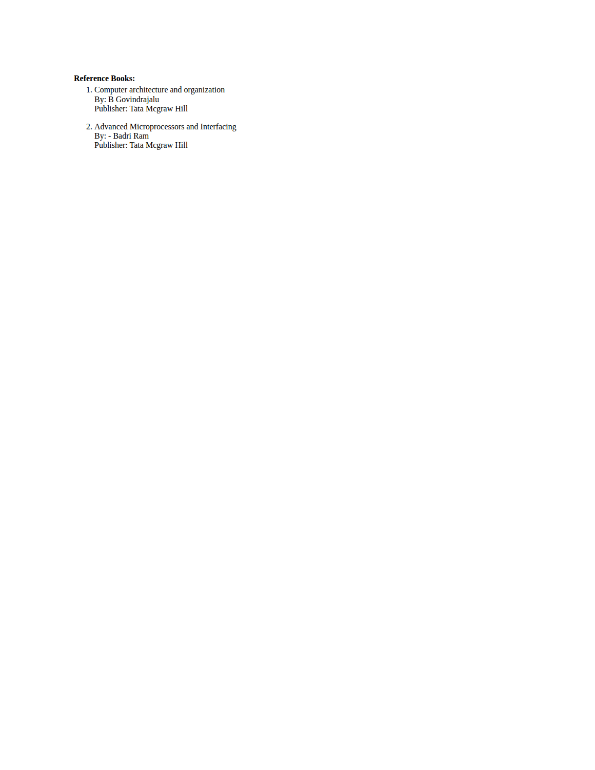Reference Books:
Computer architecture and organization
By: B Govindrajalu
Publisher: Tata Mcgraw Hill
Advanced Microprocessors and Interfacing
By: - Badri Ram
Publisher: Tata Mcgraw Hill